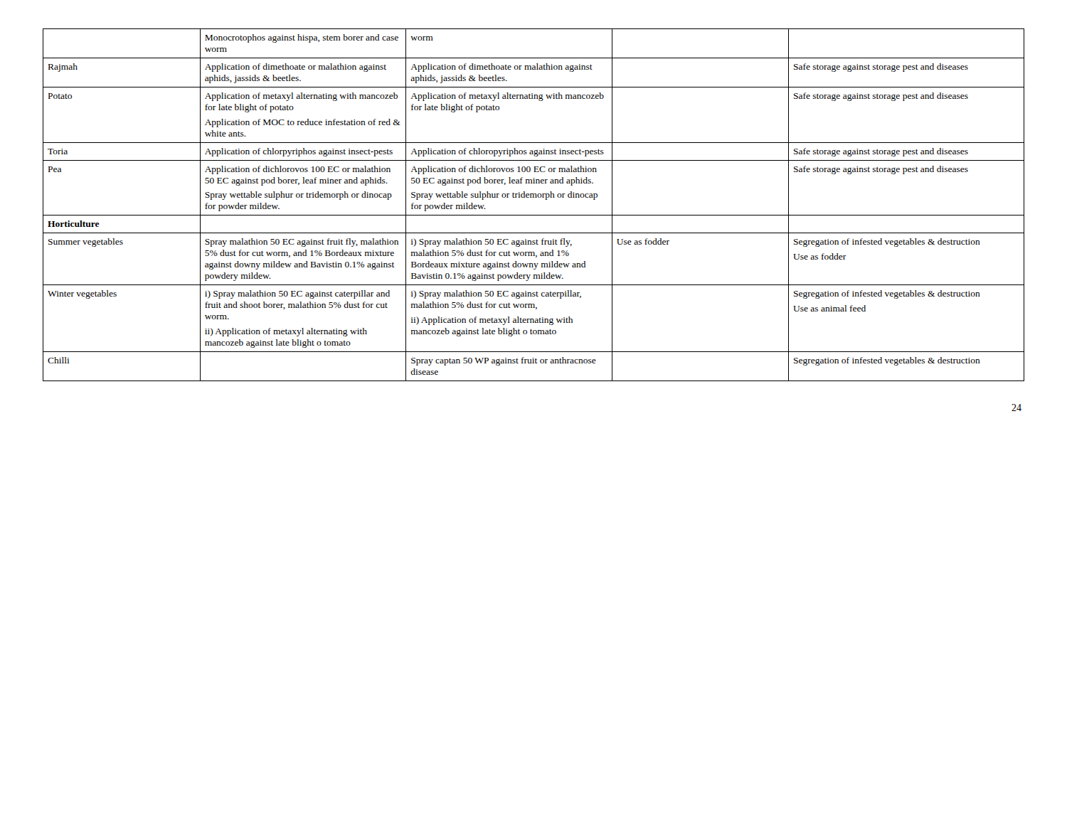| | Monocrotophos against hispa, stem borer and case worm | worm | | |
| Rajmah | Application of dimethoate or malathion against aphids, jassids & beetles. | Application of dimethoate or malathion against aphids, jassids & beetles. | | Safe storage against storage pest and diseases |
| Potato | Application of metaxyl alternating with mancozeb for late blight of potato Application of MOC to reduce infestation of red & white ants. | Application of metaxyl alternating with mancozeb for late blight of potato | | Safe storage against storage pest and diseases |
| Toria | Application of chlorpyriphos against insect-pests | Application of chloropyriphos against insect-pests | | Safe storage against storage pest and diseases |
| Pea | Application of dichlorovos 100 EC or malathion 50 EC against pod borer, leaf miner and aphids. Spray wettable sulphur or tridemorph or dinocap for powder mildew. | Application of dichlorovos 100 EC or malathion 50 EC against pod borer, leaf miner and aphids. Spray wettable sulphur or tridemorph or dinocap for powder mildew. | | Safe storage against storage pest and diseases |
| Horticulture | | | | |
| Summer vegetables | Spray malathion 50 EC against fruit fly, malathion 5% dust for cut worm, and 1% Bordeaux mixture against downy mildew and Bavistin 0.1% against powdery mildew. | i) Spray malathion 50 EC against fruit fly, malathion 5% dust for cut worm, and 1% Bordeaux mixture against downy mildew and Bavistin 0.1% against powdery mildew. | Use as fodder | Segregation of infested vegetables & destruction Use as fodder |
| Winter vegetables | i) Spray malathion 50 EC against caterpillar and fruit and shoot borer, malathion 5% dust for cut worm. ii) Application of metaxyl alternating with mancozeb against late blight o tomato | i) Spray malathion 50 EC against caterpillar, malathion 5% dust for cut worm, ii) Application of metaxyl alternating with mancozeb against late blight o tomato | | Segregation of infested vegetables & destruction Use as animal feed |
| Chilli | | Spray captan 50 WP against fruit or anthracnose disease | | Segregation of infested vegetables & destruction |
24